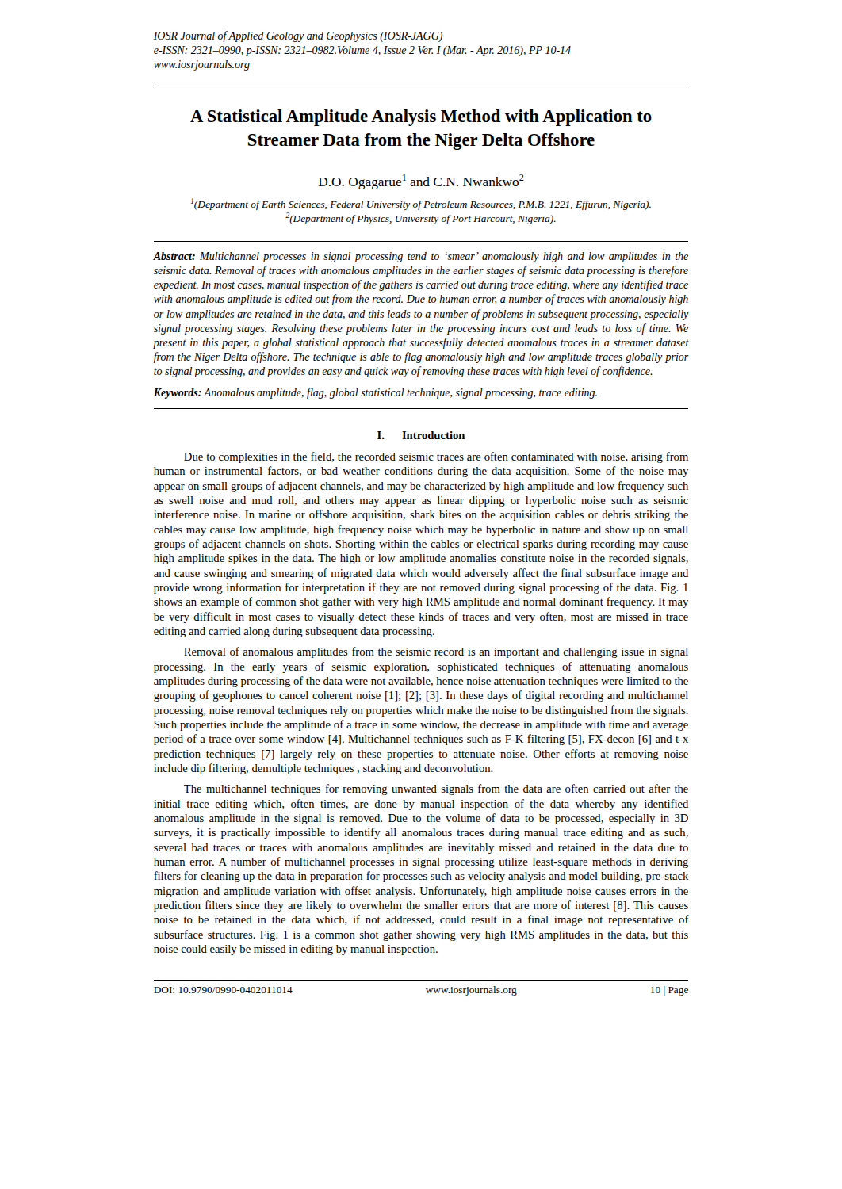IOSR Journal of Applied Geology and Geophysics (IOSR-JAGG)
e-ISSN: 2321–0990, p-ISSN: 2321–0982.Volume 4, Issue 2 Ver. I (Mar. - Apr. 2016), PP 10-14
www.iosrjournals.org
A Statistical Amplitude Analysis Method with Application to
Streamer Data from the Niger Delta Offshore
D.O. Ogagarue1 and C.N. Nwankwo2
1(Department of Earth Sciences, Federal University of Petroleum Resources, P.M.B. 1221, Effurun, Nigeria).
2(Department of Physics, University of Port Harcourt, Nigeria).
Abstract: Multichannel processes in signal processing tend to ‘smear’ anomalously high and low amplitudes in the seismic data. Removal of traces with anomalous amplitudes in the earlier stages of seismic data processing is therefore expedient. In most cases, manual inspection of the gathers is carried out during trace editing, where any identified trace with anomalous amplitude is edited out from the record. Due to human error, a number of traces with anomalously high or low amplitudes are retained in the data, and this leads to a number of problems in subsequent processing, especially signal processing stages. Resolving these problems later in the processing incurs cost and leads to loss of time. We present in this paper, a global statistical approach that successfully detected anomalous traces in a streamer dataset from the Niger Delta offshore. The technique is able to flag anomalously high and low amplitude traces globally prior to signal processing, and provides an easy and quick way of removing these traces with high level of confidence.
Keywords: Anomalous amplitude, flag, global statistical technique, signal processing, trace editing.
I. Introduction
Due to complexities in the field, the recorded seismic traces are often contaminated with noise, arising from human or instrumental factors, or bad weather conditions during the data acquisition. Some of the noise may appear on small groups of adjacent channels, and may be characterized by high amplitude and low frequency such as swell noise and mud roll, and others may appear as linear dipping or hyperbolic noise such as seismic interference noise. In marine or offshore acquisition, shark bites on the acquisition cables or debris striking the cables may cause low amplitude, high frequency noise which may be hyperbolic in nature and show up on small groups of adjacent channels on shots. Shorting within the cables or electrical sparks during recording may cause high amplitude spikes in the data. The high or low amplitude anomalies constitute noise in the recorded signals, and cause swinging and smearing of migrated data which would adversely affect the final subsurface image and provide wrong information for interpretation if they are not removed during signal processing of the data. Fig. 1 shows an example of common shot gather with very high RMS amplitude and normal dominant frequency. It may be very difficult in most cases to visually detect these kinds of traces and very often, most are missed in trace editing and carried along during subsequent data processing.
Removal of anomalous amplitudes from the seismic record is an important and challenging issue in signal processing. In the early years of seismic exploration, sophisticated techniques of attenuating anomalous amplitudes during processing of the data were not available, hence noise attenuation techniques were limited to the grouping of geophones to cancel coherent noise [1]; [2]; [3]. In these days of digital recording and multichannel processing, noise removal techniques rely on properties which make the noise to be distinguished from the signals. Such properties include the amplitude of a trace in some window, the decrease in amplitude with time and average period of a trace over some window [4]. Multichannel techniques such as F-K filtering [5], FX-decon [6] and t-x prediction techniques [7] largely rely on these properties to attenuate noise. Other efforts at removing noise include dip filtering, demultiple techniques , stacking and deconvolution.
The multichannel techniques for removing unwanted signals from the data are often carried out after the initial trace editing which, often times, are done by manual inspection of the data whereby any identified anomalous amplitude in the signal is removed. Due to the volume of data to be processed, especially in 3D surveys, it is practically impossible to identify all anomalous traces during manual trace editing and as such, several bad traces or traces with anomalous amplitudes are inevitably missed and retained in the data due to human error. A number of multichannel processes in signal processing utilize least-square methods in deriving filters for cleaning up the data in preparation for processes such as velocity analysis and model building, pre-stack migration and amplitude variation with offset analysis. Unfortunately, high amplitude noise causes errors in the prediction filters since they are likely to overwhelm the smaller errors that are more of interest [8]. This causes noise to be retained in the data which, if not addressed, could result in a final image not representative of subsurface structures. Fig. 1 is a common shot gather showing very high RMS amplitudes in the data, but this noise could easily be missed in editing by manual inspection.
DOI: 10.9790/0990-0402011014 www.iosrjournals.org 10 | Page